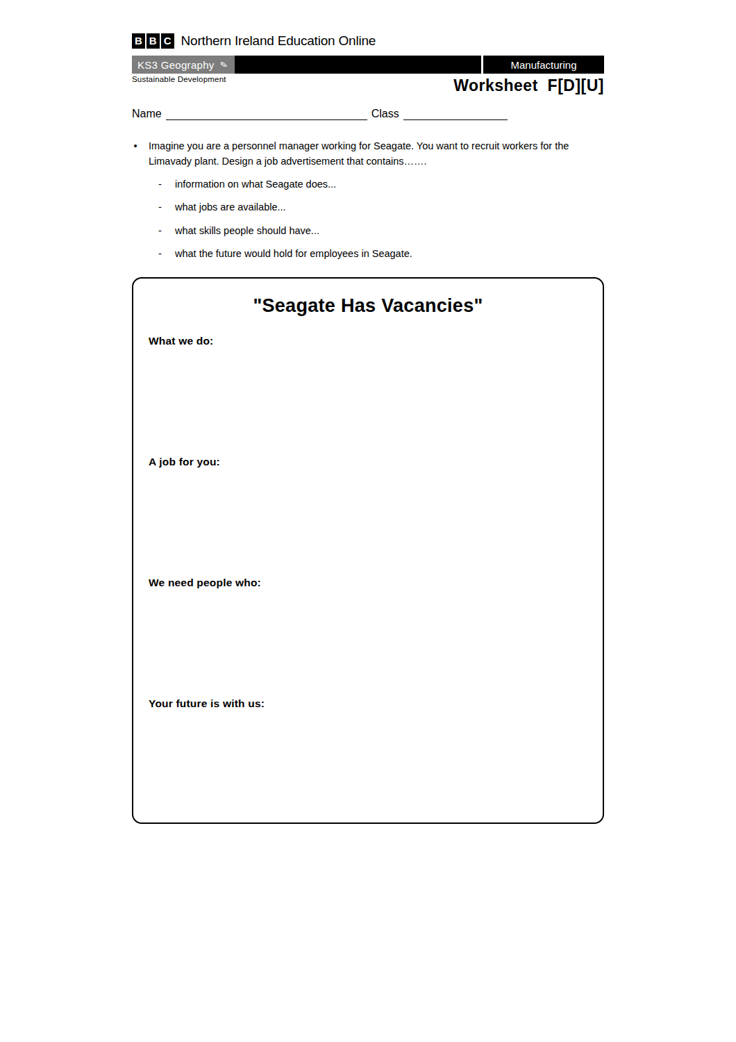BBC
Northern Ireland Education Online
KS3 Geography ✎
Manufacturing
Sustainable Development
Worksheet F[D][U]
Name Class
•
Imagine you are a personnel manager working for Seagate. You want to recruit workers for the Limavady plant. Design a job advertisement that contains…….
-information on what Seagate does...
-what jobs are available...
-what skills people should have...
-what the future would hold for employees in Seagate.
"Seagate Has Vacancies"
What we do:
A job for you:
We need people who:
Your future is with us: